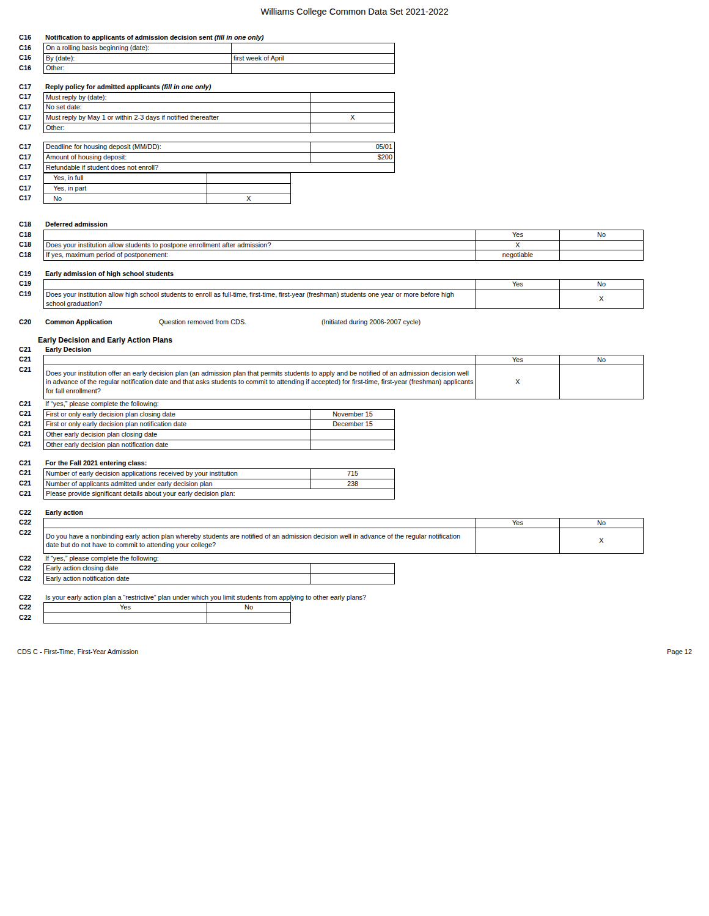Williams College Common Data Set 2021-2022
| C16 | Notification to applicants of admission decision sent (fill in one only) |
| C16 | On a rolling basis beginning (date): | |
| C16 | By (date): | first week of April |
| C16 | Other: | |
| C17 | Reply policy for admitted applicants (fill in one only) |
| C17 | Must reply by (date): | |
| C17 | No set date: | |
| C17 | Must reply by May 1 or within 2-3 days if notified thereafter | X |
| C17 | Other: | |
| C17 | Deadline for housing deposit (MM/DD): | 05/01 |
| C17 | Amount of housing deposit: | $200 |
| C17 | Refundable if student does not enroll? |
| C17 | Yes, in full | |
| C17 | Yes, in part | |
| C17 | No | X |
| C18 | Deferred admission |
| C18 | | Yes | No |
| C18 | Does your institution allow students to postpone enrollment after admission? | X | |
| C18 | If yes, maximum period of postponement: | negotiable | |
| C19 | Early admission of high school students |
| C19 | | Yes | No |
| C19 | Does your institution allow high school students to enroll as full-time, first-time, first-year (freshman) students one year or more before high school graduation? | | X |
| C20 | Common Application | Question removed from CDS. | (Initiated during 2006-2007 cycle) |
Early Decision and Early Action Plans
| C21 | Early Decision |
| C21 | | Yes | No |
| C21 | Does your institution offer an early decision plan (an admission plan that permits students to apply and be notified of an admission decision well in advance of the regular notification date and that asks students to commit to attending if accepted) for first-time, first-year (freshman) applicants for fall enrollment? | X | |
| C21 | If “yes,” please complete the following: |
| C21 | First or only early decision plan closing date | November 15 |
| C21 | First or only early decision plan notification date | December 15 |
| C21 | Other early decision plan closing date | |
| C21 | Other early decision plan notification date | |
| C21 | For the Fall 2021 entering class: |
| C21 | Number of early decision applications received by your institution | 715 |
| C21 | Number of applicants admitted under early decision plan | 238 |
| C21 | Please provide significant details about your early decision plan: |
| C22 | Early action |
| C22 | | Yes | No |
| C22 | Do you have a nonbinding early action plan whereby students are notified of an admission decision well in advance of the regular notification date but do not have to commit to attending your college? | | X |
| C22 | If “yes,” please complete the following: |
| C22 | Early action closing date | |
| C22 | Early action notification date | |
| C22 | Is your early action plan a “restrictive” plan under which you limit students from applying to other early plans? |
| C22 | Yes | No |
| C22 | | |
CDS C - First-Time, First-Year Admission
Page 12